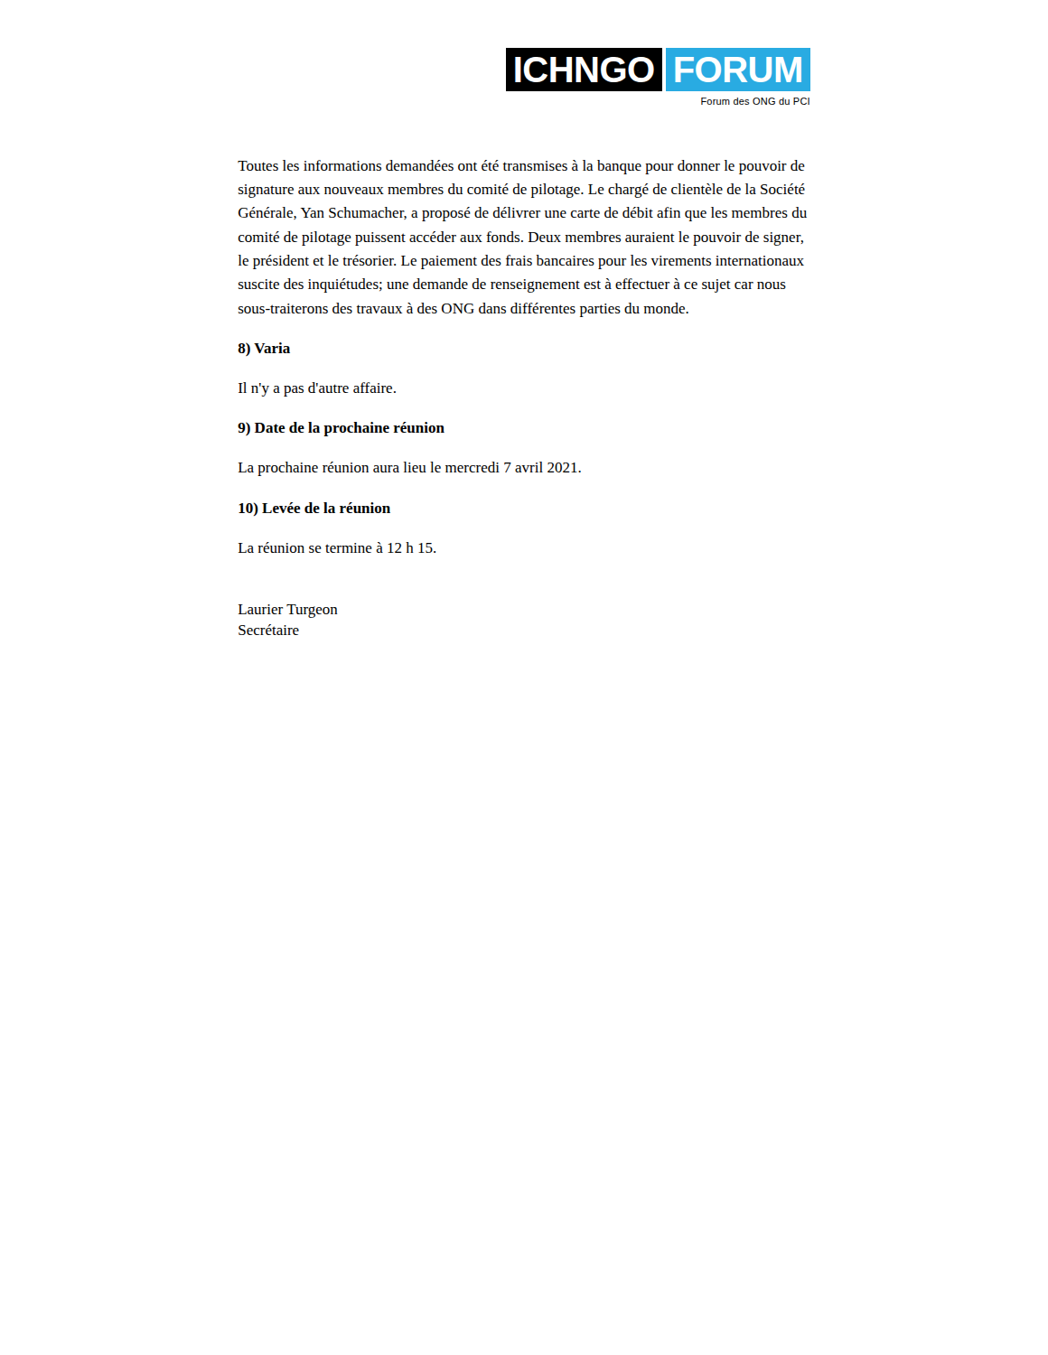ICHNGO FORUM
Forum des ONG du PCI
Toutes les informations demandées ont été transmises à la banque pour donner le pouvoir de signature aux nouveaux membres du comité de pilotage. Le chargé de clientèle de la Société Générale, Yan Schumacher, a proposé de délivrer une carte de débit afin que les membres du comité de pilotage puissent accéder aux fonds. Deux membres auraient le pouvoir de signer, le président et le trésorier. Le paiement des frais bancaires pour les virements internationaux suscite des inquiétudes; une demande de renseignement est à effectuer à ce sujet car nous sous-traiterons des travaux à des ONG dans différentes parties du monde.
8) Varia
Il n'y a pas d'autre affaire.
9) Date de la prochaine réunion
La prochaine réunion aura lieu le mercredi 7 avril 2021.
10) Levée de la réunion
La réunion se termine à 12 h 15.
Laurier Turgeon
Secrétaire